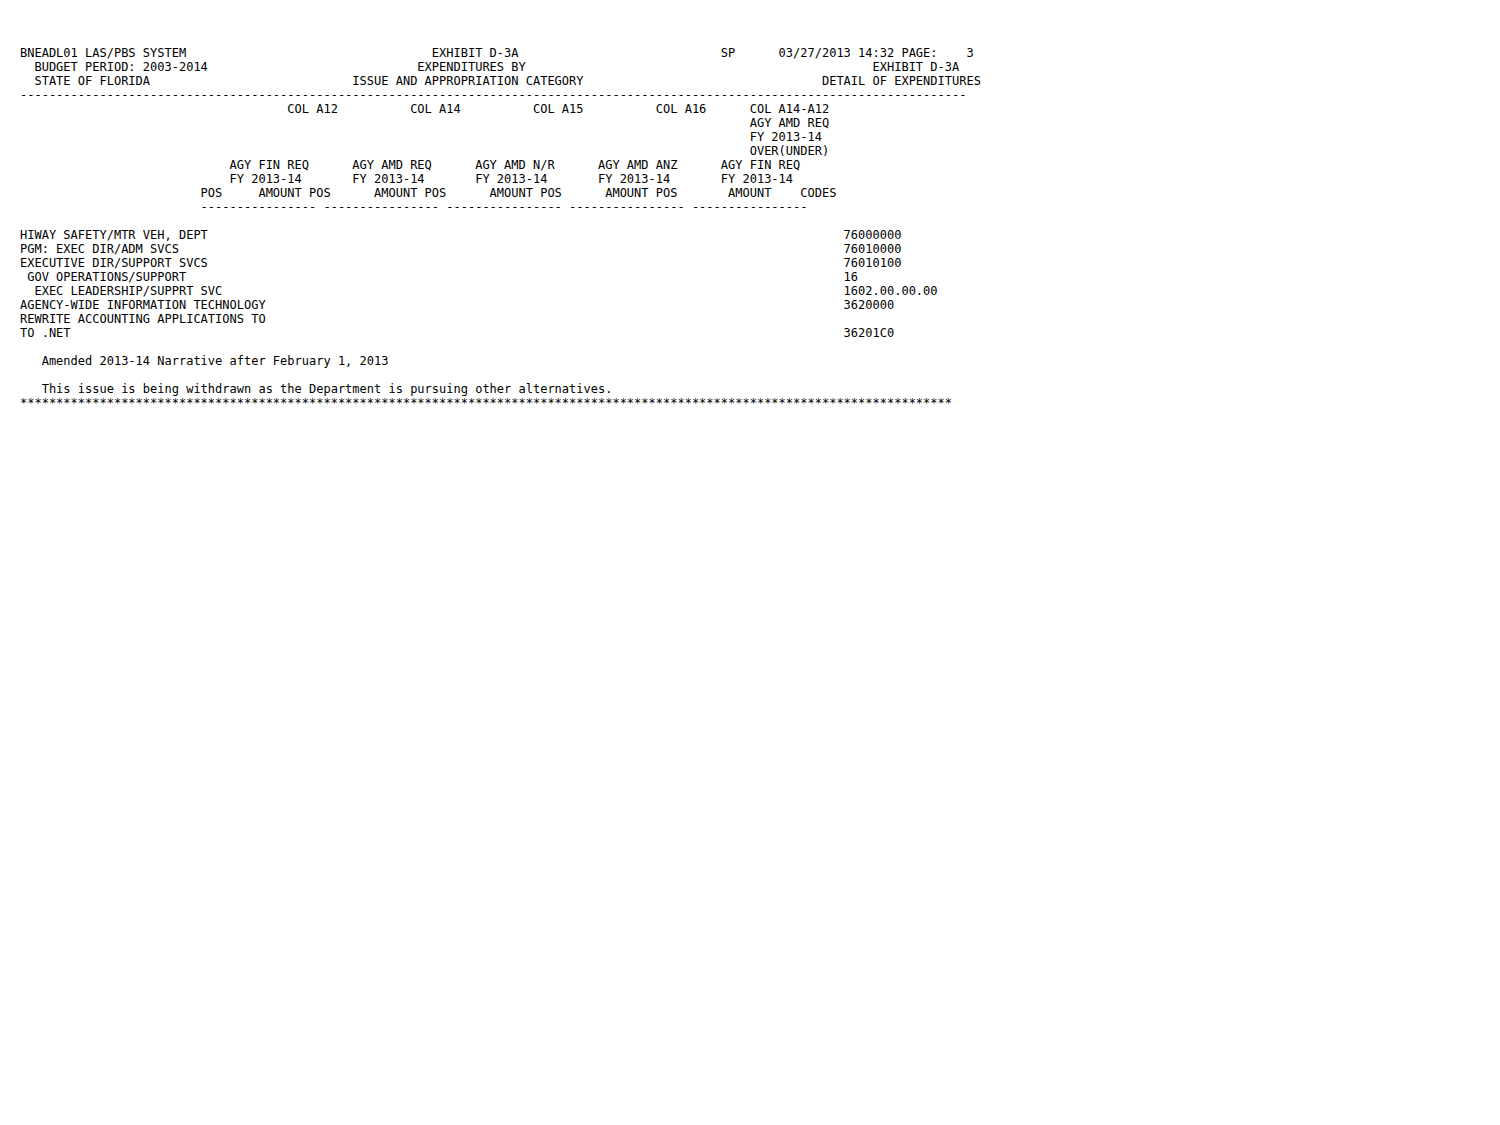BNEADL01 LAS/PBS SYSTEM                                  EXHIBIT D-3A                            SP      03/27/2013 14:32 PAGE:    3
  BUDGET PERIOD: 2003-2014                             EXPENDITURES BY                                                EXHIBIT D-3A
  STATE OF FLORIDA                            ISSUE AND APPROPRIATION CATEGORY                                 DETAIL OF EXPENDITURES
-----------------------------------------------------------------------------------------------------------------------------------
                                     COL A12          COL A14          COL A15          COL A16      COL A14-A12
                                                                                                     AGY AMD REQ
                                                                                                     FY 2013-14
                                                                                                     OVER(UNDER)
                             AGY FIN REQ      AGY AMD REQ      AGY AMD N/R      AGY AMD ANZ      AGY FIN REQ
                             FY 2013-14       FY 2013-14       FY 2013-14       FY 2013-14       FY 2013-14
                         POS     AMOUNT POS      AMOUNT POS      AMOUNT POS      AMOUNT POS       AMOUNT    CODES
                         ---------------- ---------------- ---------------- ---------------- ----------------

HIWAY SAFETY/MTR VEH, DEPT                                                                                        76000000
PGM: EXEC DIR/ADM SVCS                                                                                            76010000
EXECUTIVE DIR/SUPPORT SVCS                                                                                        76010100
 GOV OPERATIONS/SUPPORT                                                                                           16
  EXEC LEADERSHIP/SUPPRT SVC                                                                                      1602.00.00.00
AGENCY-WIDE INFORMATION TECHNOLOGY                                                                                3620000
REWRITE ACCOUNTING APPLICATIONS TO
TO .NET                                                                                                           36201C0

   Amended 2013-14 Narrative after February 1, 2013

   This issue is being withdrawn as the Department is pursuing other alternatives.
*********************************************************************************************************************************